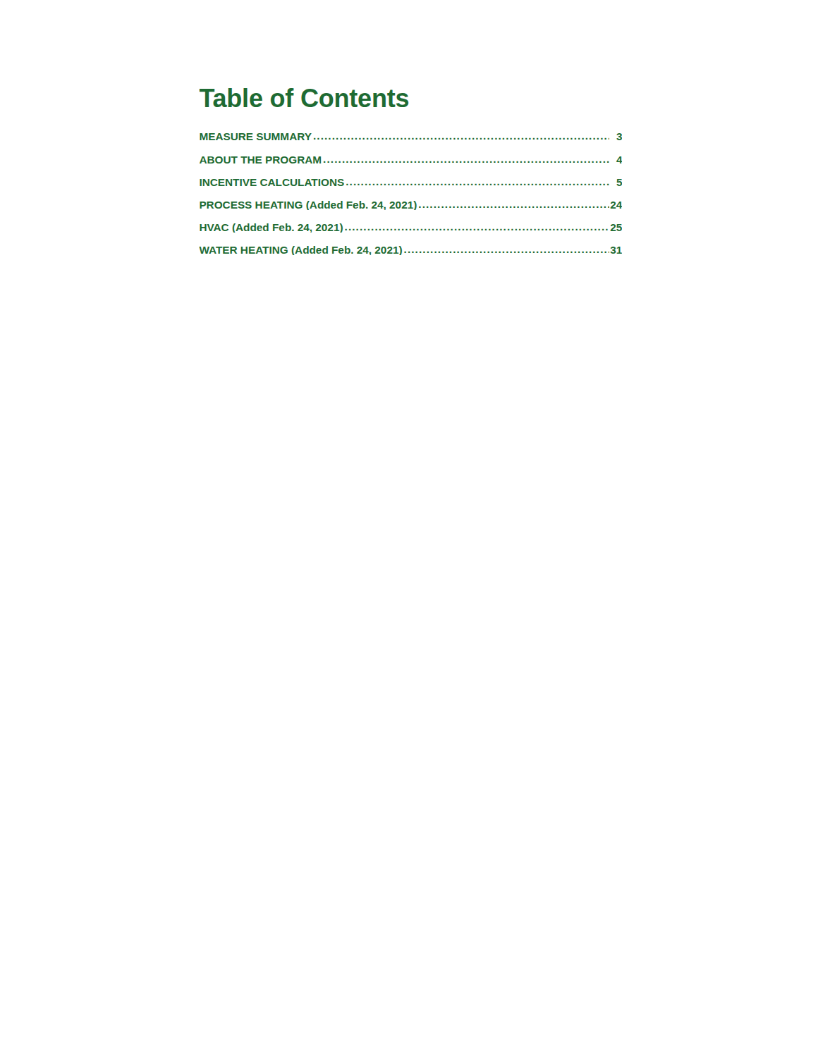Table of Contents
MEASURE SUMMARY ................................................................................................................. 3
ABOUT THE PROGRAM ............................................................................................................. 4
INCENTIVE CALCULATIONS ....................................................................................................... 5
PROCESS HEATING (Added Feb. 24, 2021) ..................................................................................... 24
HVAC (Added Feb. 24, 2021) ......................................................................................................... 25
WATER HEATING (Added Feb. 24, 2021) ....................................................................................... 31